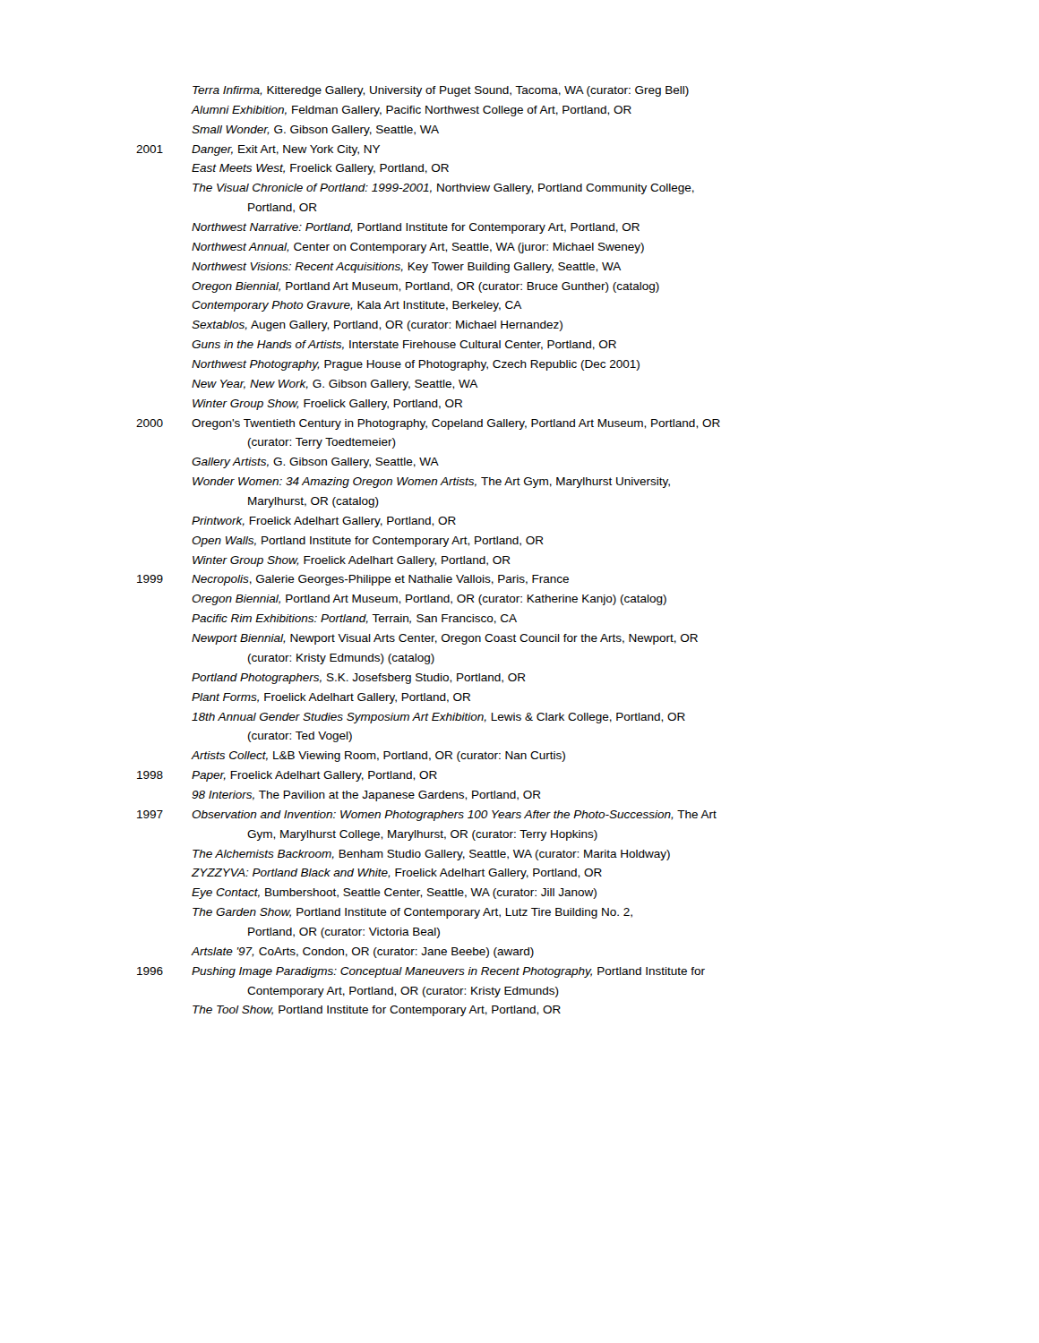Terra Infirma, Kitteredge Gallery, University of Puget Sound, Tacoma, WA (curator: Greg Bell)
Alumni Exhibition, Feldman Gallery, Pacific Northwest College of Art, Portland, OR
Small Wonder, G. Gibson Gallery, Seattle, WA
2001
Danger, Exit Art, New York City, NY
East Meets West, Froelick Gallery, Portland, OR
The Visual Chronicle of Portland: 1999-2001, Northview Gallery, Portland Community College,
Portland, OR
Northwest Narrative: Portland, Portland Institute for Contemporary Art, Portland, OR
Northwest Annual, Center on Contemporary Art, Seattle, WA (juror: Michael Sweney)
Northwest Visions: Recent Acquisitions, Key Tower Building Gallery, Seattle, WA
Oregon Biennial, Portland Art Museum, Portland, OR (curator: Bruce Gunther) (catalog)
Contemporary Photo Gravure, Kala Art Institute, Berkeley, CA
Sextablos, Augen Gallery, Portland, OR (curator: Michael Hernandez)
Guns in the Hands of Artists, Interstate Firehouse Cultural Center, Portland, OR
Northwest Photography, Prague House of Photography, Czech Republic (Dec 2001)
New Year, New Work, G. Gibson Gallery, Seattle, WA
Winter Group Show, Froelick Gallery, Portland, OR
2000
Oregon's Twentieth Century in Photography, Copeland Gallery, Portland Art Museum, Portland, OR
(curator: Terry Toedtemeier)
Gallery Artists, G. Gibson Gallery, Seattle, WA
Wonder Women: 34 Amazing Oregon Women Artists, The Art Gym, Marylhurst University,
Marylhurst, OR (catalog)
Printwork, Froelick Adelhart Gallery, Portland, OR
Open Walls, Portland Institute for Contemporary Art, Portland, OR
Winter Group Show, Froelick Adelhart Gallery, Portland, OR
1999
Necropolis, Galerie Georges-Philippe et Nathalie Vallois, Paris, France
Oregon Biennial, Portland Art Museum, Portland, OR (curator: Katherine Kanjo) (catalog)
Pacific Rim Exhibitions: Portland, Terrain, San Francisco, CA
Newport Biennial, Newport Visual Arts Center, Oregon Coast Council for the Arts, Newport, OR
(curator: Kristy Edmunds) (catalog)
Portland Photographers, S.K. Josefsberg Studio, Portland, OR
Plant Forms, Froelick Adelhart Gallery, Portland, OR
18th Annual Gender Studies Symposium Art Exhibition, Lewis & Clark College, Portland, OR
(curator: Ted Vogel)
Artists Collect, L&B Viewing Room, Portland, OR (curator: Nan Curtis)
1998
Paper, Froelick Adelhart Gallery, Portland, OR
98 Interiors, The Pavilion at the Japanese Gardens, Portland, OR
1997
Observation and Invention: Women Photographers 100 Years After the Photo-Succession, The Art
Gym, Marylhurst College, Marylhurst, OR (curator: Terry Hopkins)
The Alchemists Backroom, Benham Studio Gallery, Seattle, WA (curator: Marita Holdway)
ZYZZYVA: Portland Black and White, Froelick Adelhart Gallery, Portland, OR
Eye Contact, Bumbershoot, Seattle Center, Seattle, WA (curator: Jill Janow)
The Garden Show, Portland Institute of Contemporary Art, Lutz Tire Building No. 2,
Portland, OR (curator: Victoria Beal)
Artslate '97, CoArts, Condon, OR (curator: Jane Beebe) (award)
1996
Pushing Image Paradigms: Conceptual Maneuvers in Recent Photography, Portland Institute for
Contemporary Art, Portland, OR (curator: Kristy Edmunds)
The Tool Show, Portland Institute for Contemporary Art, Portland, OR